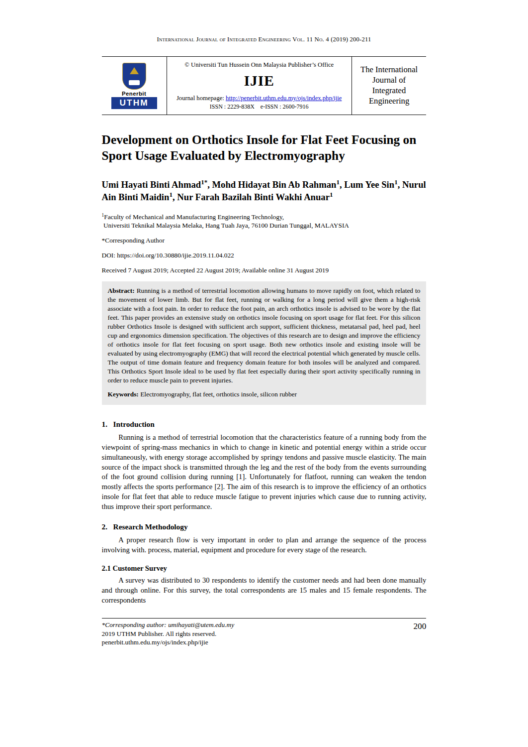International Journal of Integrated Engineering Vol. 11 No. 4 (2019) 200-211
| Penerbit UTHM | © Universiti Tun Hussein Onn Malaysia Publisher’s Office IJIE Journal homepage: http://penerbit.uthm.edu.my/ojs/index.php/ijie ISSN : 2229-838X e-ISSN : 2600-7916 | The International Journal of Integrated Engineering |
Development on Orthotics Insole for Flat Feet Focusing on Sport Usage Evaluated by Electromyography
Umi Hayati Binti Ahmad1*, Mohd Hidayat Bin Ab Rahman1, Lum Yee Sin1, Nurul Ain Binti Maidin1, Nur Farah Bazilah Binti Wakhi Anuar1
1Faculty of Mechanical and Manufacturing Engineering Technology,
Universiti Teknikal Malaysia Melaka, Hang Tuah Jaya, 76100 Durian Tunggal, MALAYSIA
*Corresponding Author
DOI: https://doi.org/10.30880/ijie.2019.11.04.022
Received 7 August 2019; Accepted 22 August 2019; Available online 31 August 2019
Abstract: Running is a method of terrestrial locomotion allowing humans to move rapidly on foot, which related to the movement of lower limb. But for flat feet, running or walking for a long period will give them a high-risk associate with a foot pain. In order to reduce the foot pain, an arch orthotics insole is advised to be wore by the flat feet. This paper provides an extensive study on orthotics insole focusing on sport usage for flat feet. For this silicon rubber Orthotics Insole is designed with sufficient arch support, sufficient thickness, metatarsal pad, heel pad, heel cup and ergonomics dimension specification. The objectives of this research are to design and improve the efficiency of orthotics insole for flat feet focusing on sport usage. Both new orthotics insole and existing insole will be evaluated by using electromyography (EMG) that will record the electrical potential which generated by muscle cells. The output of time domain feature and frequency domain feature for both insoles will be analyzed and compared. This Orthotics Sport Insole ideal to be used by flat feet especially during their sport activity specifically running in order to reduce muscle pain to prevent injuries.
Keywords: Electromyography, flat feet, orthotics insole, silicon rubber
1. Introduction
Running is a method of terrestrial locomotion that the characteristics feature of a running body from the viewpoint of spring-mass mechanics in which to change in kinetic and potential energy within a stride occur simultaneously, with energy storage accomplished by springy tendons and passive muscle elasticity. The main source of the impact shock is transmitted through the leg and the rest of the body from the events surrounding of the foot ground collision during running [1]. Unfortunately for flatfoot, running can weaken the tendon mostly affects the sports performance [2]. The aim of this research is to improve the efficiency of an orthotics insole for flat feet that able to reduce muscle fatigue to prevent injuries which cause due to running activity, thus improve their sport performance.
2. Research Methodology
A proper research flow is very important in order to plan and arrange the sequence of the process involving with. process, material, equipment and procedure for every stage of the research.
2.1 Customer Survey
A survey was distributed to 30 respondents to identify the customer needs and had been done manually and through online. For this survey, the total correspondents are 15 males and 15 female respondents. The correspondents
200
*Corresponding author: umihayati@utem.edu.my
2019 UTHM Publisher. All rights reserved.
penerbit.uthm.edu.my/ojs/index.php/ijie